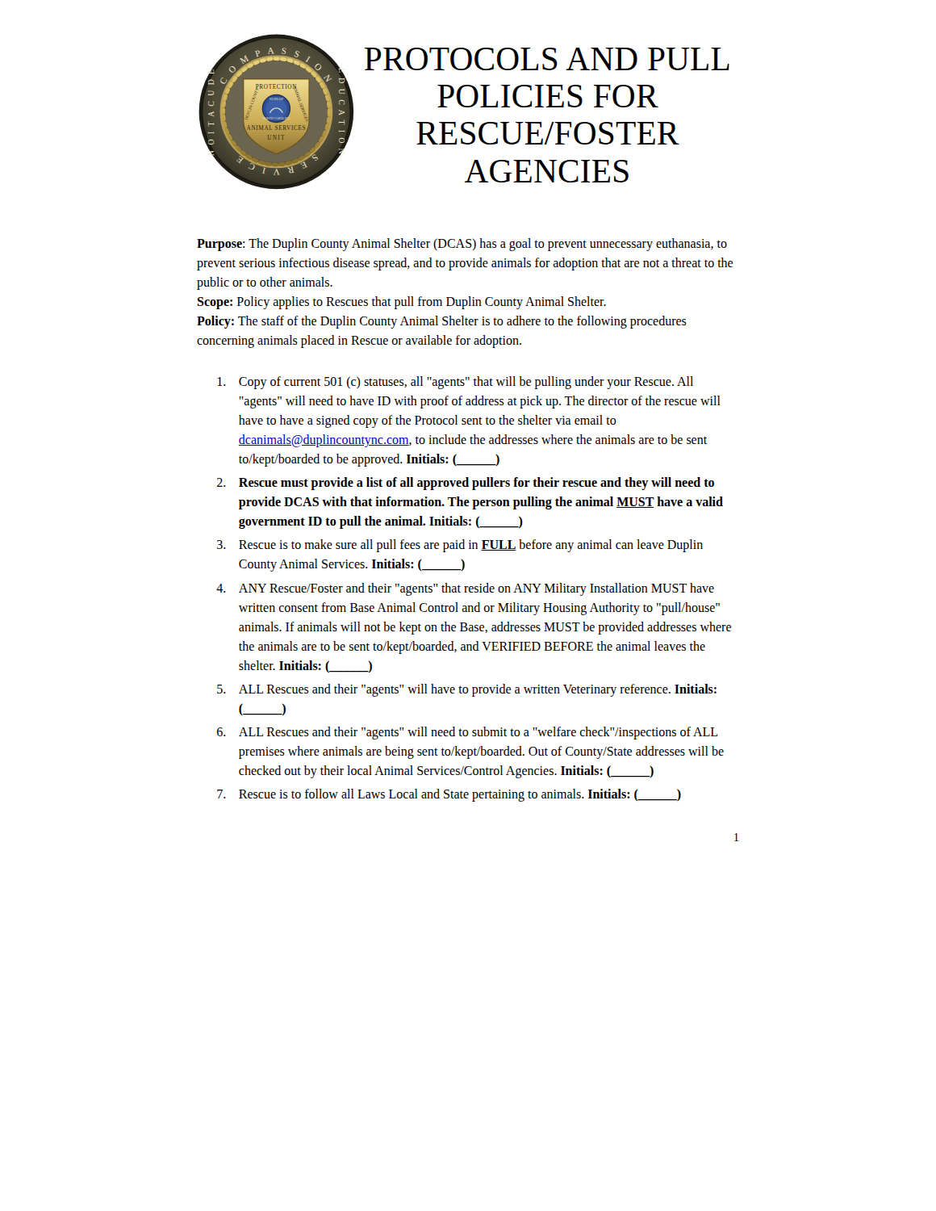C O M P A S S I O N S E R V I C E E D U C A T I O N N O I T A C U D E PROTECTION STATE OF NORTH CAROLINA DUPLIN COUNTY ANIMAL SERVICES ANIMAL SERVICES UNIT
PROTOCOLS AND PULL POLICIES FOR RESCUE/FOSTER AGENCIES
Purpose: The Duplin County Animal Shelter (DCAS) has a goal to prevent unnecessary euthanasia, to prevent serious infectious disease spread, and to provide animals for adoption that are not a threat to the public or to other animals.
Scope: Policy applies to Rescues that pull from Duplin County Animal Shelter.
Policy: The staff of the Duplin County Animal Shelter is to adhere to the following procedures concerning animals placed in Rescue or available for adoption.
Copy of current 501 (c) statuses, all "agents" that will be pulling under your Rescue. All "agents" will need to have ID with proof of address at pick up. The director of the rescue will have to have a signed copy of the Protocol sent to the shelter via email to dcanimals@duplincountync.com, to include the addresses where the animals are to be sent to/kept/boarded to be approved. Initials: (______)
Rescue must provide a list of all approved pullers for their rescue and they will need to provide DCAS with that information. The person pulling the animal MUST have a valid government ID to pull the animal. Initials: (______)
Rescue is to make sure all pull fees are paid in FULL before any animal can leave Duplin County Animal Services. Initials: (______)
ANY Rescue/Foster and their "agents" that reside on ANY Military Installation MUST have written consent from Base Animal Control and or Military Housing Authority to "pull/house" animals. If animals will not be kept on the Base, addresses MUST be provided addresses where the animals are to be sent to/kept/boarded, and VERIFIED BEFORE the animal leaves the shelter. Initials: (______)
ALL Rescues and their "agents" will have to provide a written Veterinary reference. Initials: (______)
ALL Rescues and their "agents" will need to submit to a "welfare check"/inspections of ALL premises where animals are being sent to/kept/boarded. Out of County/State addresses will be checked out by their local Animal Services/Control Agencies. Initials: (______)
Rescue is to follow all Laws Local and State pertaining to animals. Initials: (______)
1